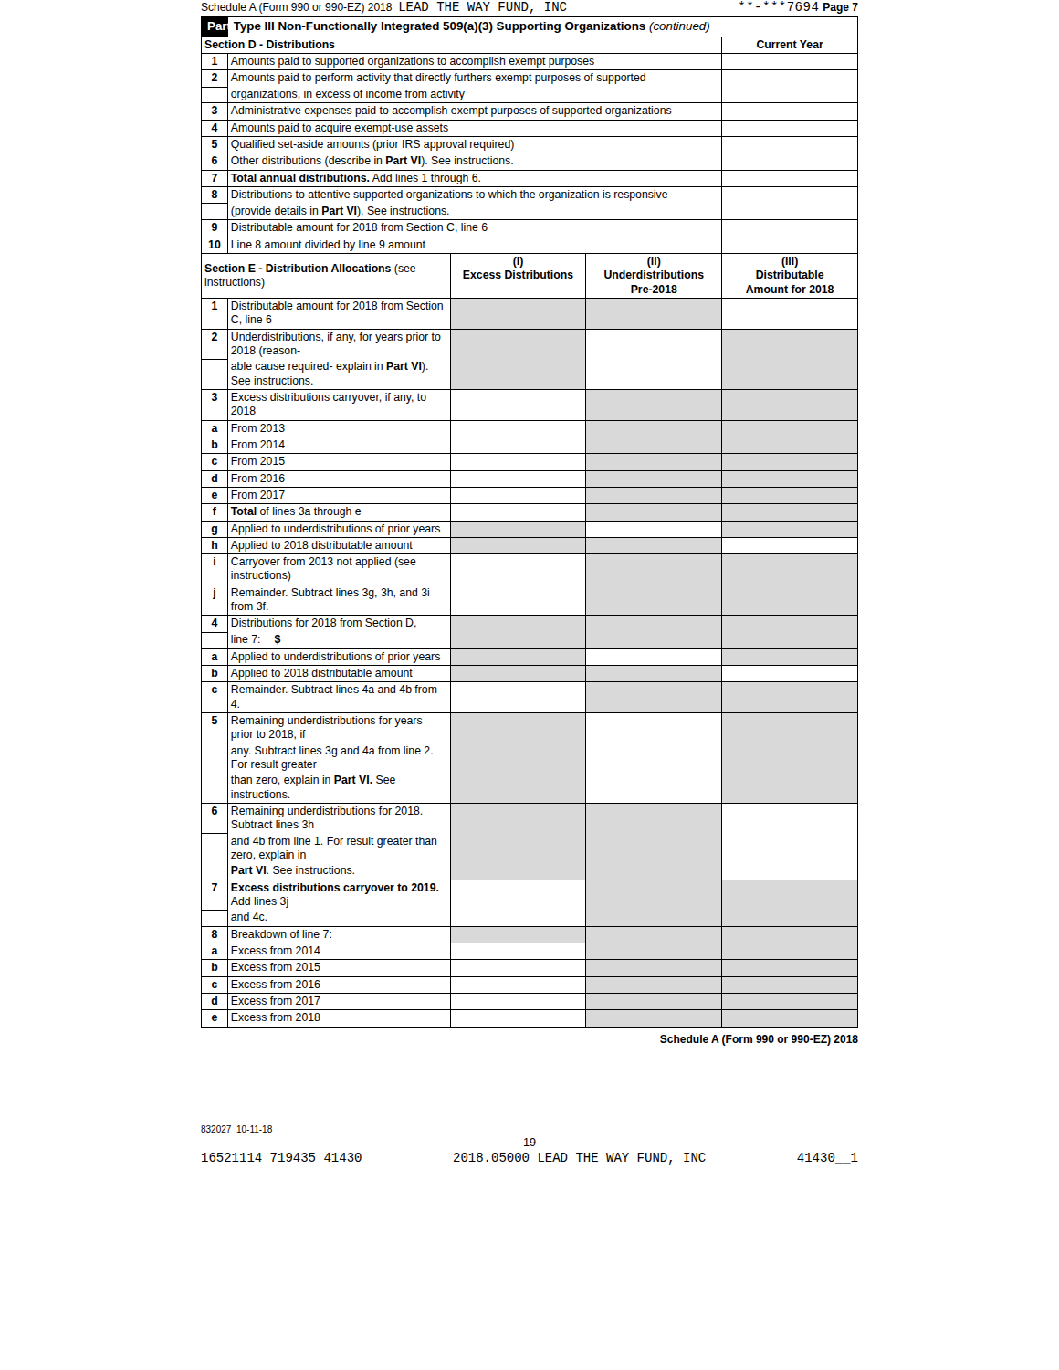Schedule A (Form 990 or 990-EZ) 2018 LEAD THE WAY FUND, INC
**-***7694 Page 7
| Part V | Type III Non-Functionally Integrated 509(a)(3) Supporting Organizations (continued) |
| Section D - Distributions | Current Year |
| 1 | Amounts paid to supported organizations to accomplish exempt purposes | |
| 2 | Amounts paid to perform activity that directly furthers exempt purposes of supported | |
| | organizations, in excess of income from activity | |
| 3 | Administrative expenses paid to accomplish exempt purposes of supported organizations | |
| 4 | Amounts paid to acquire exempt-use assets | |
| 5 | Qualified set-aside amounts (prior IRS approval required) | |
| 6 | Other distributions (describe in Part VI ). See instructions. | |
| 7 | Total annual distributions. Add lines 1 through 6. | |
| 8 | Distributions to attentive supported organizations to which the organization is responsive | |
| | (provide details in Part VI ). See instructions. | |
| 9 | Distributable amount for 2018 from Section C, line 6 | |
| 10 | Line 8 amount divided by line 9 amount | |
| Section E - Distribution Allocations (see instructions) | (i) Excess Distributions | (ii) Underdistributions Pre-2018 | (iii) Distributable Amount for 2018 |
| 1 | Distributable amount for 2018 from Section C, line 6 | | | |
| 2 | Underdistributions, if any, for years prior to 2018 (reason- | | | |
| | able cause required- explain in Part VI ). See instructions. | | | |
| 3 | Excess distributions carryover, if any, to 2018 | | | |
| a | From 2013 | | | |
| b | From 2014 | | | |
| c | From 2015 | | | |
| d | From 2016 | | | |
| e | From 2017 | | | |
| f | Total of lines 3a through e | | | |
| g | Applied to underdistributions of prior years | | | |
| h | Applied to 2018 distributable amount | | | |
| i | Carryover from 2013 not applied (see instructions) | | | |
| j | Remainder. Subtract lines 3g, 3h, and 3i from 3f. | | | |
| 4 | Distributions for 2018 from Section D, | | | |
| | line 7: $ | | | |
| a | Applied to underdistributions of prior years | | | |
| b | Applied to 2018 distributable amount | | | |
| c | Remainder. Subtract lines 4a and 4b from 4. | | | |
| 5 | Remaining underdistributions for years prior to 2018, if | | | |
| | any. Subtract lines 3g and 4a from line 2. For result greater | | | |
| | than zero, explain in Part VI. See instructions. | | | |
| 6 | Remaining underdistributions for 2018. Subtract lines 3h | | | |
| | and 4b from line 1. For result greater than zero, explain in | | | |
| | Part VI . See instructions. | | | |
| 7 | Excess distributions carryover to 2019. Add lines 3j | | | |
| | and 4c. | | | |
| 8 | Breakdown of line 7: | | | |
| a | Excess from 2014 | | | |
| b | Excess from 2015 | | | |
| c | Excess from 2016 | | | |
| d | Excess from 2017 | | | |
| e | Excess from 2018 | | | |
Schedule A (Form 990 or 990-EZ) 2018
832027 10-11-18
19
16521114 719435 41430 2018.05000 LEAD THE WAY FUND, INC 41430__1